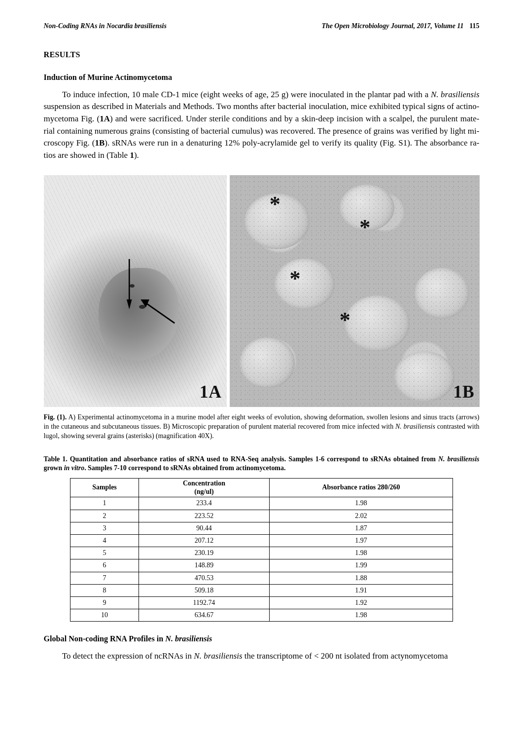Non-Coding RNAs in Nocardia brasiliensis
The Open Microbiology Journal, 2017, Volume 11 115
Results
Induction of Murine Actinomycetoma
To induce infection, 10 male CD-1 mice (eight weeks of age, 25 g) were inoculated in the plantar pad with a N. brasiliensis suspension as described in Materials and Methods. Two months after bacterial inoculation, mice exhibited typical signs of actinomycetoma Fig. (1A) and were sacrificed. Under sterile conditions and by a skin-deep incision with a scalpel, the purulent material containing numerous grains (consisting of bacterial cumulus) was recovered. The presence of grains was verified by light microscopy Fig. (1B). sRNAs were run in a denaturing 12% poly-acrylamide gel to verify its quality (Fig. S1). The absorbance ratios are showed in (Table 1).
1A
*
*
*
*
1B
Fig. (1). A) Experimental actinomycetoma in a murine model after eight weeks of evolution, showing deformation, swollen lesions and sinus tracts (arrows) in the cutaneous and subcutaneous tissues. B) Microscopic preparation of purulent material recovered from mice infected with N. brasiliensis contrasted with lugol, showing several grains (asterisks) (magnification 40X).
Table 1. Quantitation and absorbance ratios of sRNA used to RNA-Seq analysis. Samples 1-6 correspond to sRNAs obtained from N. brasiliensis grown in vitro. Samples 7-10 correspond to sRNAs obtained from actinomycetoma.
| Samples | Concentration (ng/ul) | Absorbance ratios 280/260 |
| --- | --- | --- |
| 1 | 233.4 | 1.98 |
| 2 | 223.52 | 2.02 |
| 3 | 90.44 | 1.87 |
| 4 | 207.12 | 1.97 |
| 5 | 230.19 | 1.98 |
| 6 | 148.89 | 1.99 |
| 7 | 470.53 | 1.88 |
| 8 | 509.18 | 1.91 |
| 9 | 1192.74 | 1.92 |
| 10 | 634.67 | 1.98 |
Global Non-coding RNA Profiles in N. brasiliensis
To detect the expression of ncRNAs in N. brasiliensis the transcriptome of < 200 nt isolated from actynomycetoma